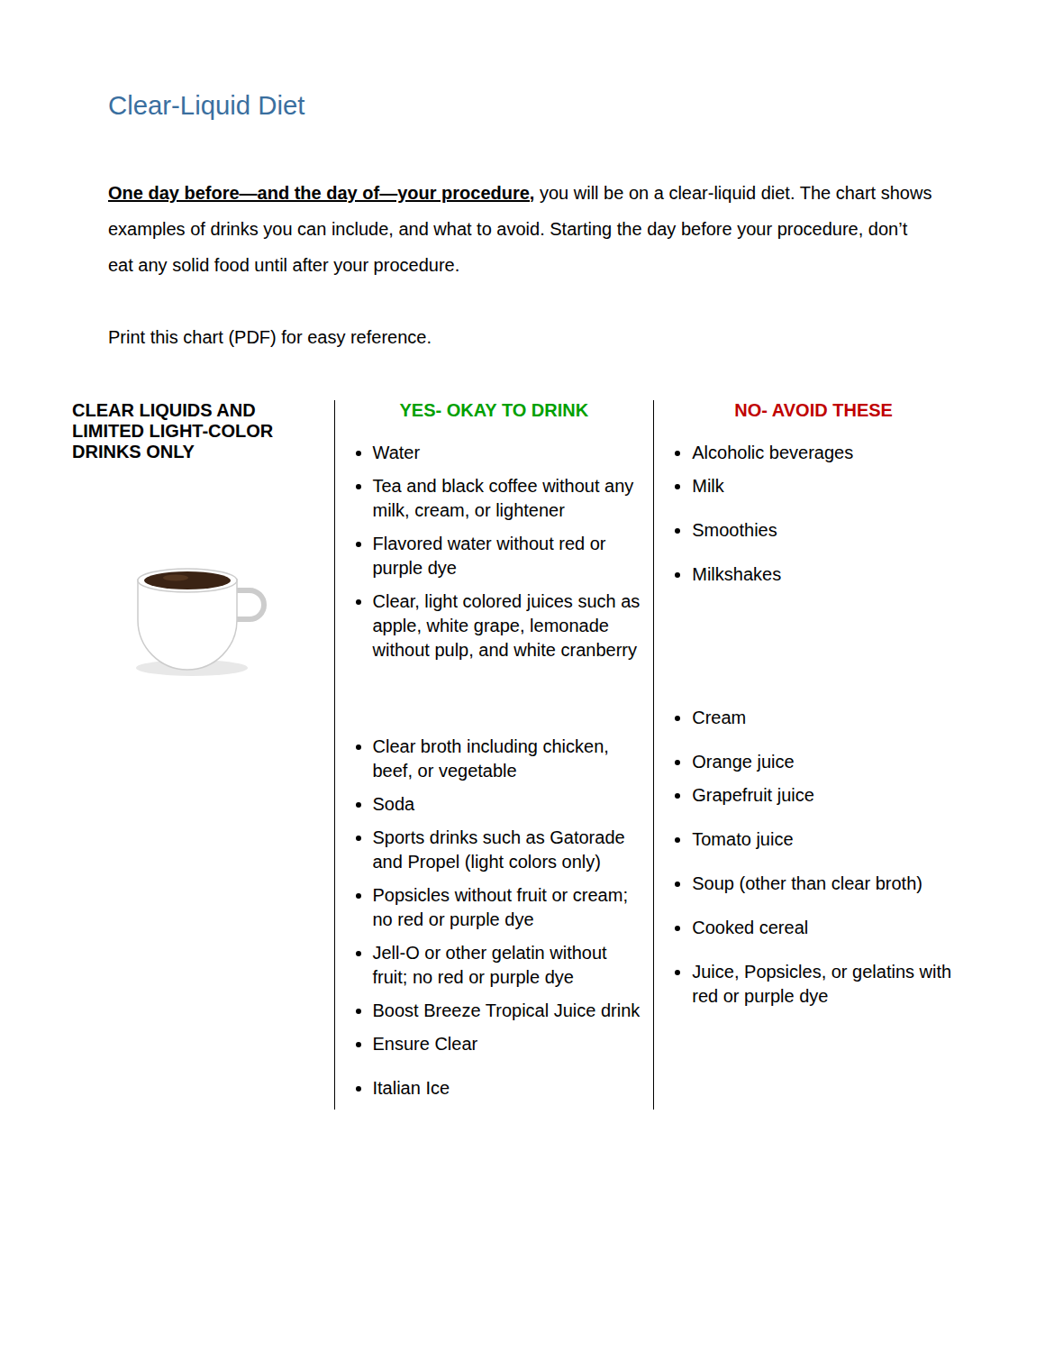Clear-Liquid Diet
One day before—and the day of—your procedure, you will be on a clear-liquid diet. The chart shows examples of drinks you can include, and what to avoid. Starting the day before your procedure, don’t eat any solid food until after your procedure.
Print this chart (PDF) for easy reference.
| CLEAR LIQUIDS AND LIMITED LIGHT-COLOR DRINKS ONLY | YES- OKAY TO DRINK Water Tea and black coffee without any milk, cream, or lightener Flavored water without red or purple dye Clear, light colored juices such as apple, white grape, lemonade without pulp, and white cranberry Clear broth including chicken, beef, or vegetable Soda Sports drinks such as Gatorade and Propel (light colors only) Popsicles without fruit or cream; no red or purple dye Jell-O or other gelatin without fruit; no red or purple dye Boost Breeze Tropical Juice drink Ensure Clear Italian Ice | NO- AVOID THESE Alcoholic beverages Milk Smoothies Milkshakes Cream Orange juice Grapefruit juice Tomato juice Soup (other than clear broth) Cooked cereal Juice, Popsicles, or gelatins with red or purple dye |